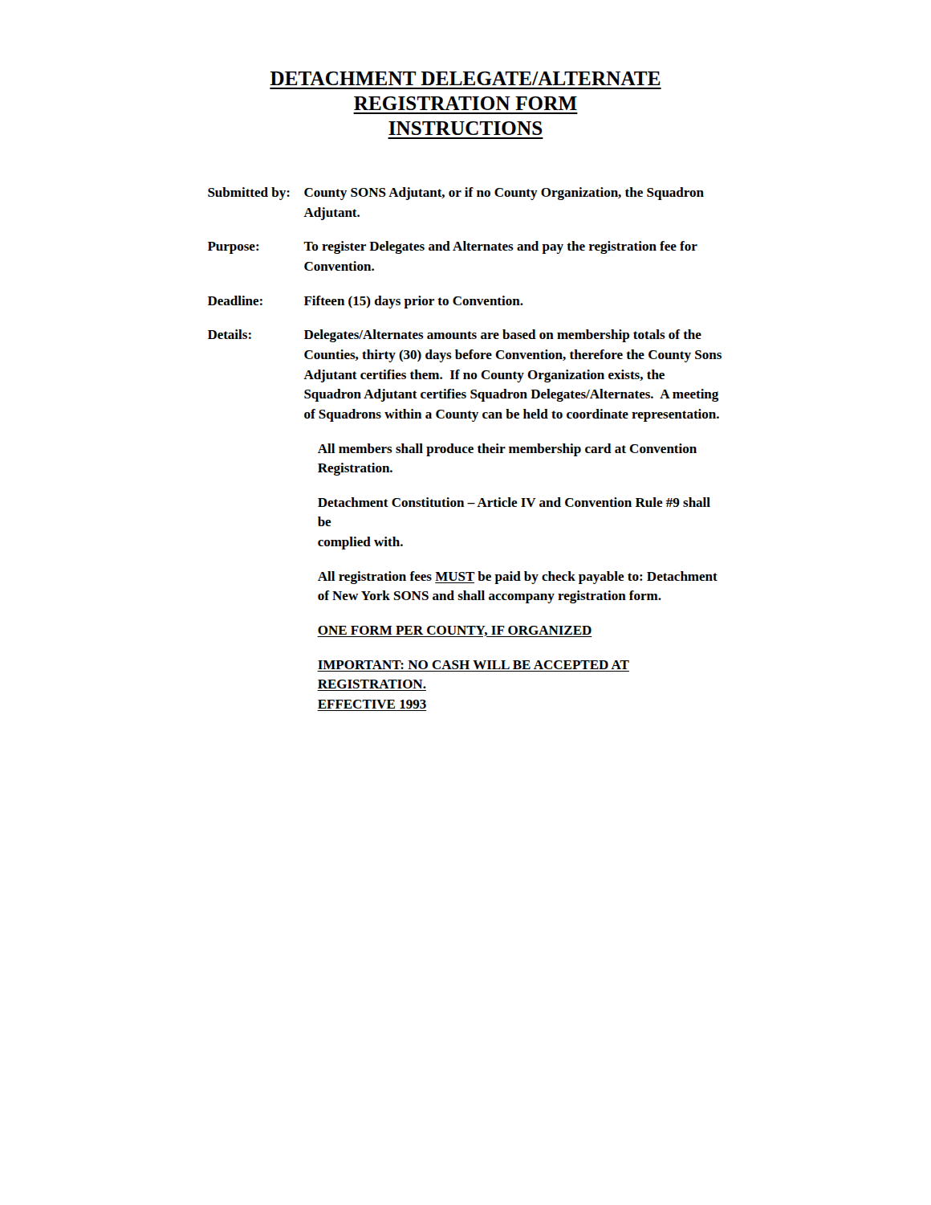DETACHMENT DELEGATE/ALTERNATE REGISTRATION FORM INSTRUCTIONS
| Submitted by: | County SONS Adjutant, or if no County Organization, the Squadron Adjutant. |
| Purpose: | To register Delegates and Alternates and pay the registration fee for Convention. |
| Deadline: | Fifteen (15) days prior to Convention. |
| Details: | Delegates/Alternates amounts are based on membership totals of the Counties, thirty (30) days before Convention, therefore the County Sons Adjutant certifies them. If no County Organization exists, the Squadron Adjutant certifies Squadron Delegates/Alternates. A meeting of Squadrons within a County can be held to coordinate representation. All members shall produce their membership card at Convention Registration. Detachment Constitution – Article IV and Convention Rule #9 shall be complied with. All registration fees MUST be paid by check payable to: Detachment of New York SONS and shall accompany registration form. ONE FORM PER COUNTY, IF ORGANIZED IMPORTANT: NO CASH WILL BE ACCEPTED AT REGISTRATION. EFFECTIVE 1993 |